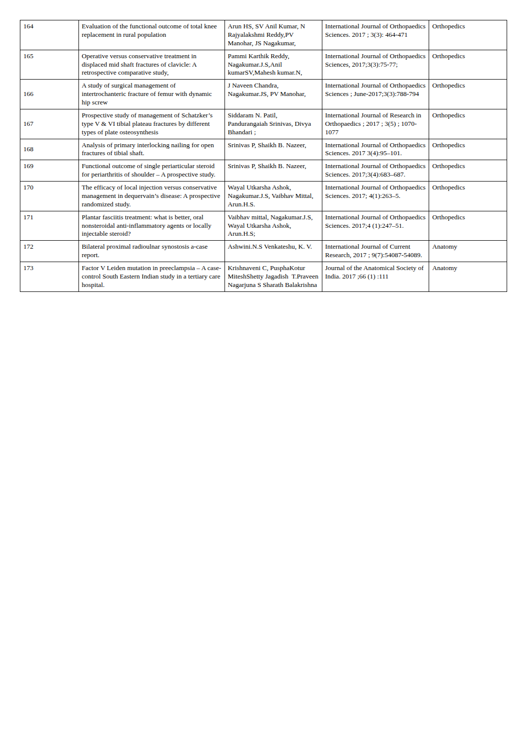| 164 | Evaluation of the functional outcome of total knee replacement in rural population | Arun HS, SV Anil Kumar, N Rajyalakshmi Reddy,PV Manohar, JS Nagakumar, | International Journal of Orthopaedics Sciences. 2017 ; 3(3): 464-471 | Orthopedics |
| 165 | Operative versus conservative treatment in displaced mid shaft fractures of clavicle: A retrospective comparative study, | Pammi Karthik Reddy, Nagakumar.J.S,Anil kumarSV,Mahesh kumar.N, | International Journal of Orthopaedics Sciences, 2017;3(3):75-77; | Orthopedics |
| 166 | A study of surgical management of intertrochanteric fracture of femur with dynamic hip screw | J Naveen Chandra, Nagakumar.JS, PV Manohar, | International Journal of Orthopaedics Sciences ; June-2017;3(3):788-794 | Orthopedics |
| 167 | Prospective study of management of Schatzker’s type V & VI tibial plateau fractures by different types of plate osteosynthesis | Siddaram N. Patil, Pandurangaiah Srinivas, Divya Bhandari ; | International Journal of Research in Orthopaedics ; 2017 ; 3(5) ; 1070-1077 | Orthopedics |
| 168 | Analysis of primary interlocking nailing for open fractures of tibial shaft. | Srinivas P, Shaikh B. Nazeer, | International Journal of Orthopaedics Sciences. 2017 3(4):95–101. | Orthopedics |
| 169 | Functional outcome of single periarticular steroid for periarthritis of shoulder – A prospective study. | Srinivas P, Shaikh B. Nazeer, | International Journal of Orthopaedics Sciences. 2017;3(4):683–687. | Orthopedics |
| 170 | The efficacy of local injection versus conservative management in dequervain’s disease: A prospective randomized study. | Wayal Utkarsha Ashok, Nagakumar.J.S, Vaibhav Mittal, Arun.H.S. | International Journal of Orthopaedics Sciences. 2017; 4(1):263–5. | Orthopedics |
| 171 | Plantar fasciitis treatment: what is better, oral nonsteroidal anti-inflammatory agents or locally injectable steroid? | Vaibhav mittal, Nagakumar.J.S, Wayal Utkarsha Ashok, Arun.H.S; | International Journal of Orthopaedics Sciences. 2017;4 (1):247–51. | Orthopedics |
| 172 | Bilateral proximal radioulnar synostosis a-case report. | Ashwini.N.S Venkateshu, K. V. | International Journal of Current Research, 2017 ; 9(7):54087-54089. | Anatomy |
| 173 | Factor V Leiden mutation in preeclampsia – A case-control South Eastern Indian study in a tertiary care hospital. | Krishnaveni C, PusphaKotur MiteshShetty Jagadish T.Praveen Nagarjuna S Sharath Balakrishna | Journal of the Anatomical Society of India. 2017 ;66 (1) :111 | Anatomy |